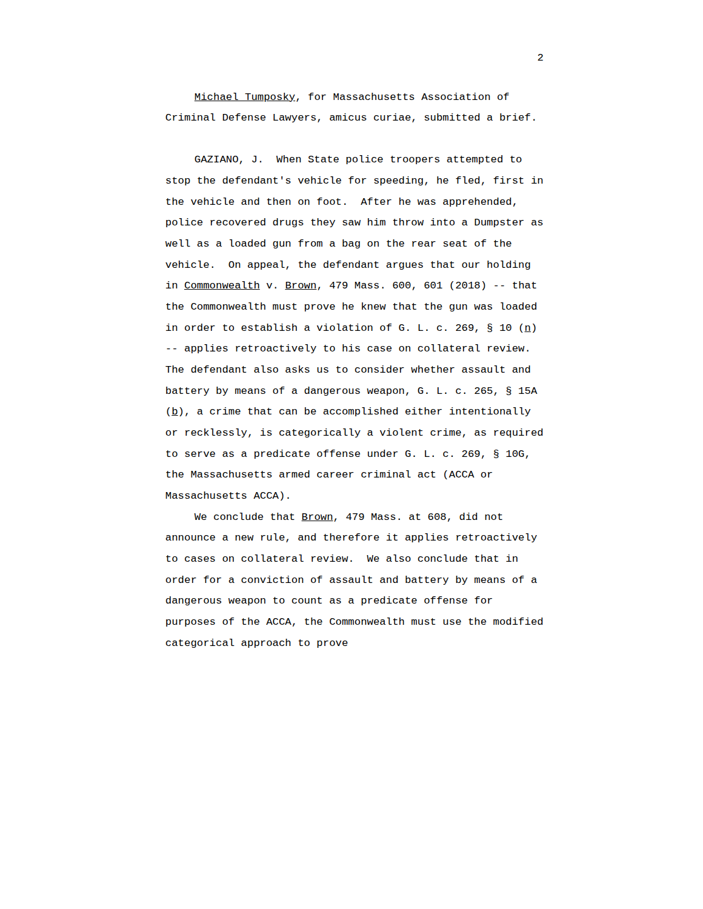2
Michael Tumposky, for Massachusetts Association of Criminal Defense Lawyers, amicus curiae, submitted a brief.
GAZIANO, J. When State police troopers attempted to stop the defendant's vehicle for speeding, he fled, first in the vehicle and then on foot. After he was apprehended, police recovered drugs they saw him throw into a Dumpster as well as a loaded gun from a bag on the rear seat of the vehicle. On appeal, the defendant argues that our holding in Commonwealth v. Brown, 479 Mass. 600, 601 (2018) -- that the Commonwealth must prove he knew that the gun was loaded in order to establish a violation of G. L. c. 269, § 10 (n) -- applies retroactively to his case on collateral review. The defendant also asks us to consider whether assault and battery by means of a dangerous weapon, G. L. c. 265, § 15A (b), a crime that can be accomplished either intentionally or recklessly, is categorically a violent crime, as required to serve as a predicate offense under G. L. c. 269, § 10G, the Massachusetts armed career criminal act (ACCA or Massachusetts ACCA).
We conclude that Brown, 479 Mass. at 608, did not announce a new rule, and therefore it applies retroactively to cases on collateral review. We also conclude that in order for a conviction of assault and battery by means of a dangerous weapon to count as a predicate offense for purposes of the ACCA, the Commonwealth must use the modified categorical approach to prove